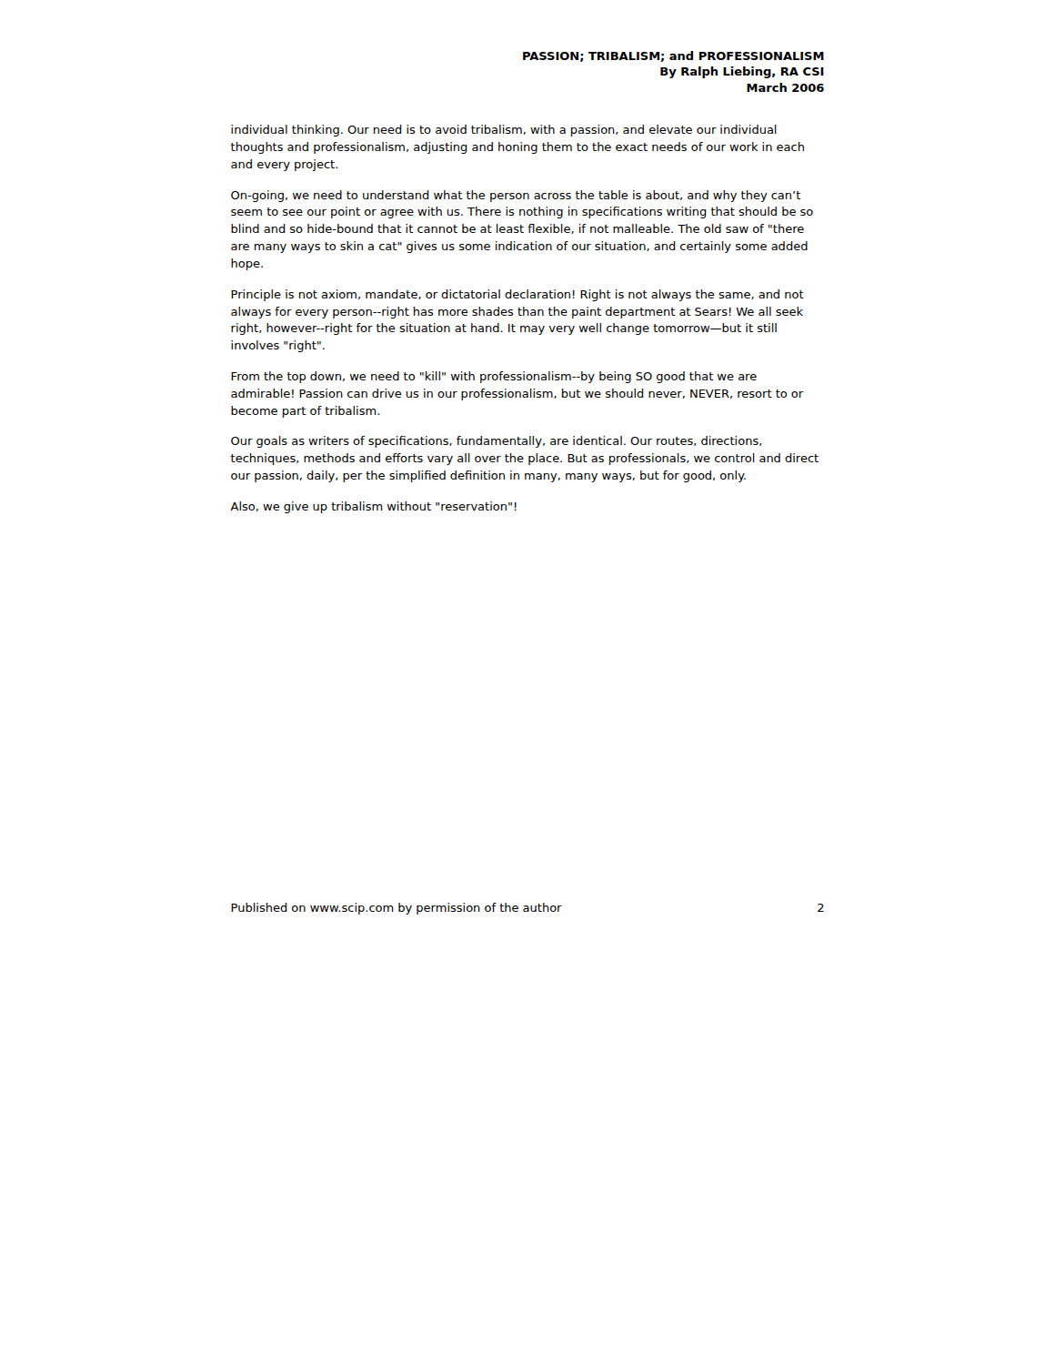PASSION; TRIBALISM; and PROFESSIONALISM By Ralph Liebing, RA CSI March 2006
individual thinking. Our need is to avoid tribalism, with a passion, and elevate our individual thoughts and professionalism, adjusting and honing them to the exact needs of our work in each and every project.
On-going, we need to understand what the person across the table is about, and why they can’t seem to see our point or agree with us. There is nothing in specifications writing that should be so blind and so hide-bound that it cannot be at least flexible, if not malleable. The old saw of "there are many ways to skin a cat" gives us some indication of our situation, and certainly some added hope.
Principle is not axiom, mandate, or dictatorial declaration! Right is not always the same, and not always for every person--right has more shades than the paint department at Sears! We all seek right, however--right for the situation at hand. It may very well change tomorrow—but it still involves "right".
From the top down, we need to "kill" with professionalism--by being SO good that we are admirable! Passion can drive us in our professionalism, but we should never, NEVER, resort to or become part of tribalism.
Our goals as writers of specifications, fundamentally, are identical. Our routes, directions, techniques, methods and efforts vary all over the place. But as professionals, we control and direct our passion, daily, per the simplified definition in many, many ways, but for good, only.
Also, we give up tribalism without "reservation"!
Published on www.scip.com by permission of the author
2